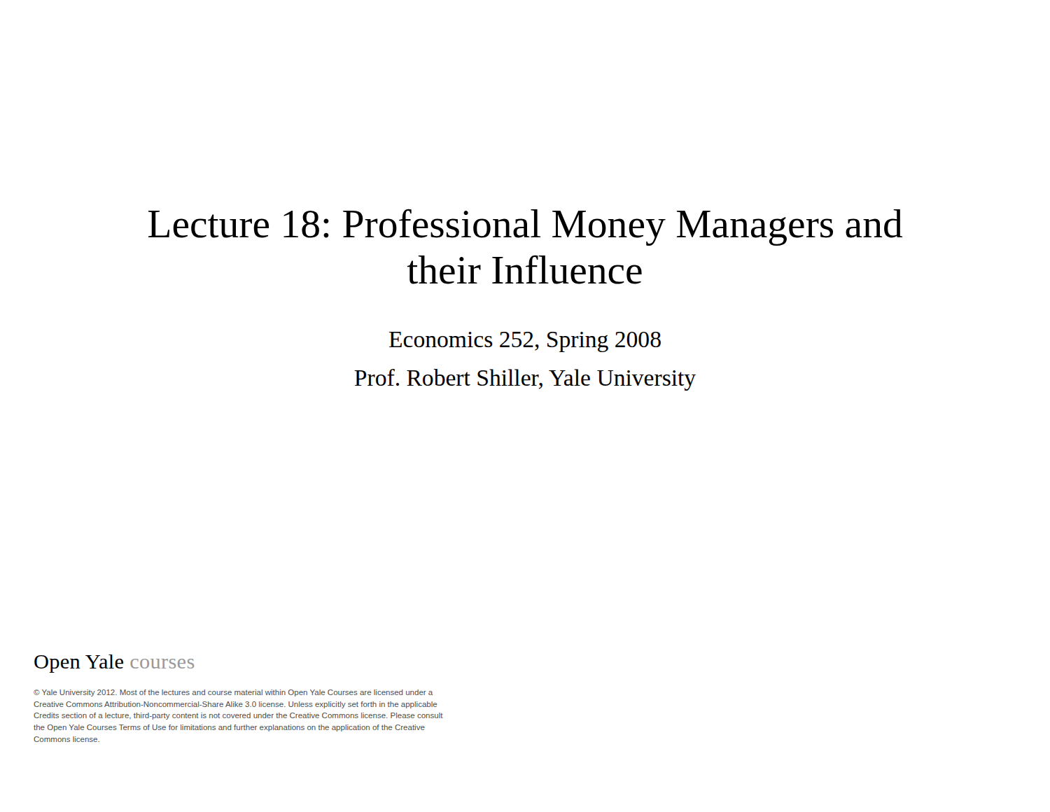Lecture 18: Professional Money Managers and their Influence
Economics 252, Spring 2008
Prof. Robert Shiller, Yale University
Open Yale courses
© Yale University 2012. Most of the lectures and course material within Open Yale Courses are licensed under a Creative Commons Attribution-Noncommercial-Share Alike 3.0 license. Unless explicitly set forth in the applicable Credits section of a lecture, third-party content is not covered under the Creative Commons license. Please consult the Open Yale Courses Terms of Use for limitations and further explanations on the application of the Creative Commons license.